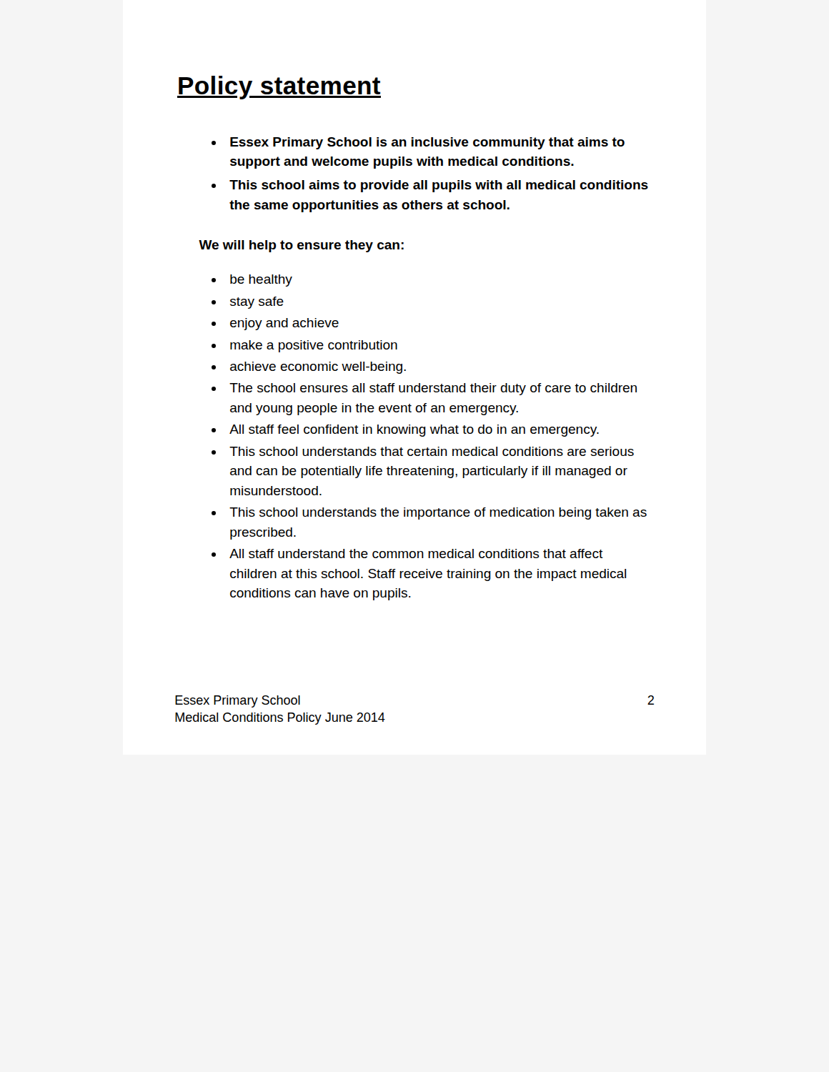Policy statement
Essex Primary School is an inclusive community that aims to support and welcome pupils with medical conditions.
This school aims to provide all pupils with all medical conditions the same opportunities as others at school.
We will help to ensure they can:
be healthy
stay safe
enjoy and achieve
make a positive contribution
achieve economic well-being.
The school ensures all staff understand their duty of care to children and young people in the event of an emergency.
All staff feel confident in knowing what to do in an emergency.
This school understands that certain medical conditions are serious and can be potentially life threatening, particularly if ill managed or misunderstood.
This school understands the importance of medication being taken as prescribed.
All staff understand the common medical conditions that affect children at this school. Staff receive training on the impact medical conditions can have on pupils.
2 Essex Primary School
Medical Conditions Policy June 2014